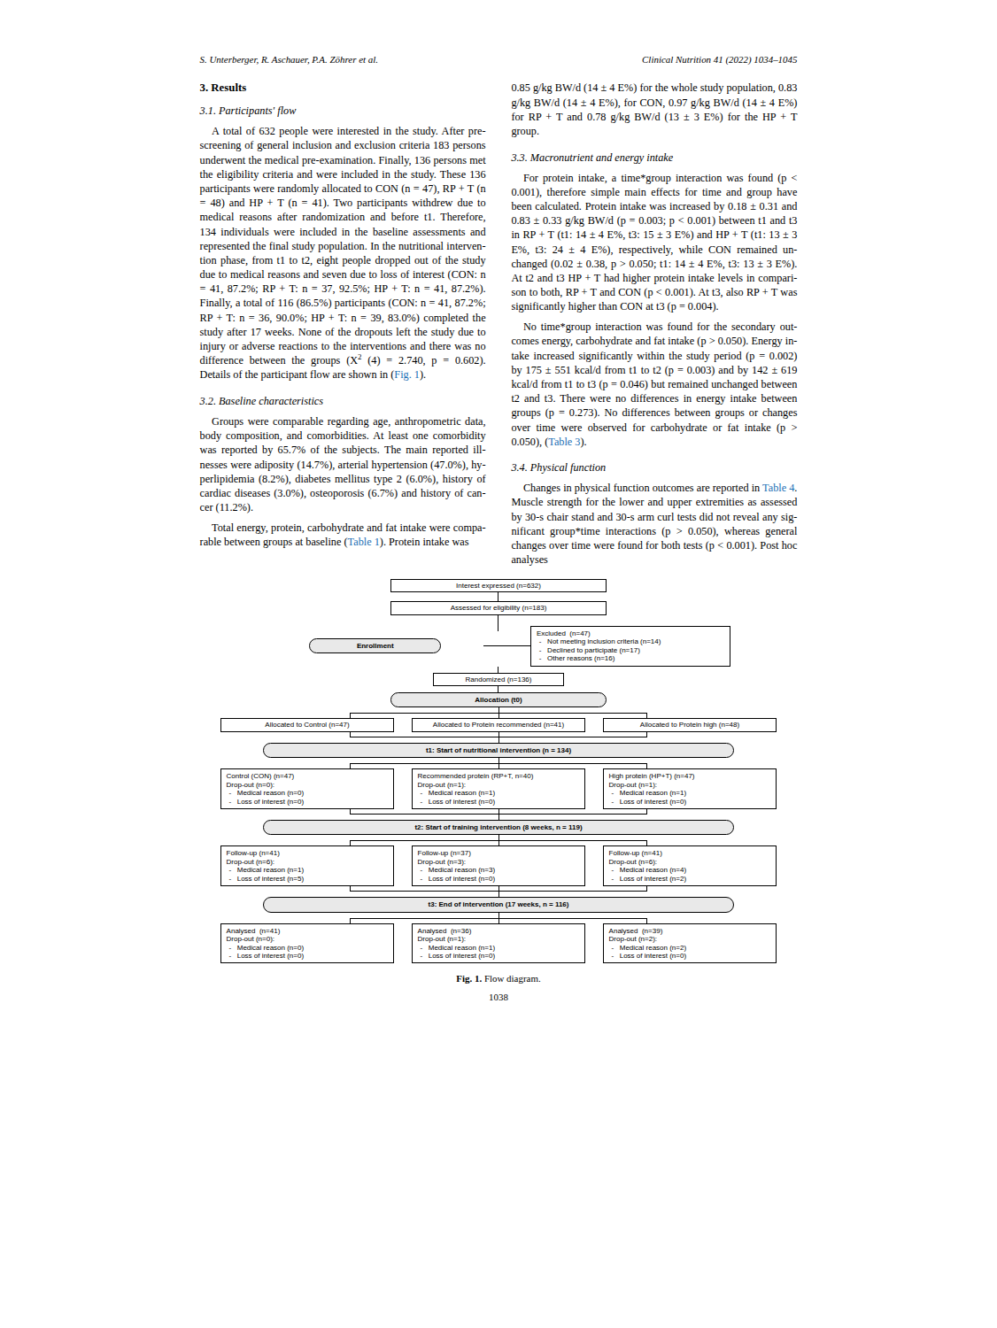S. Unterberger, R. Aschauer, P.A. Zöhrer et al.
Clinical Nutrition 41 (2022) 1034–1045
3. Results
3.1. Participants' flow
A total of 632 people were interested in the study. After pre-screening of general inclusion and exclusion criteria 183 persons underwent the medical pre-examination. Finally, 136 persons met the eligibility criteria and were included in the study. These 136 participants were randomly allocated to CON (n = 47), RP + T (n = 48) and HP + T (n = 41). Two participants withdrew due to medical reasons after randomization and before t1. Therefore, 134 individuals were included in the baseline assessments and represented the final study population. In the nutritional intervention phase, from t1 to t2, eight people dropped out of the study due to medical reasons and seven due to loss of interest (CON: n = 41, 87.2%; RP + T: n = 37, 92.5%; HP + T: n = 41, 87.2%). Finally, a total of 116 (86.5%) participants (CON: n = 41, 87.2%; RP + T: n = 36, 90.0%; HP + T: n = 39, 83.0%) completed the study after 17 weeks. None of the dropouts left the study due to injury or adverse reactions to the interventions and there was no difference between the groups (X2 (4) = 2.740, p = 0.602). Details of the participant flow are shown in (Fig. 1).
3.2. Baseline characteristics
Groups were comparable regarding age, anthropometric data, body composition, and comorbidities. At least one comorbidity was reported by 65.7% of the subjects. The main reported illnesses were adiposity (14.7%), arterial hypertension (47.0%), hyperlipidemia (8.2%), diabetes mellitus type 2 (6.0%), history of cardiac diseases (3.0%), osteoporosis (6.7%) and history of cancer (11.2%).
Total energy, protein, carbohydrate and fat intake were comparable between groups at baseline (Table 1). Protein intake was
0.85 g/kg BW/d (14 ± 4 E%) for the whole study population, 0.83 g/kg BW/d (14 ± 4 E%), for CON, 0.97 g/kg BW/d (14 ± 4 E%) for RP + T and 0.78 g/kg BW/d (13 ± 3 E%) for the HP + T group.
3.3. Macronutrient and energy intake
For protein intake, a time*group interaction was found (p < 0.001), therefore simple main effects for time and group have been calculated. Protein intake was increased by 0.18 ± 0.31 and 0.83 ± 0.33 g/kg BW/d (p = 0.003; p < 0.001) between t1 and t3 in RP + T (t1: 14 ± 4 E%, t3: 15 ± 3 E%) and HP + T (t1: 13 ± 3 E%, t3: 24 ± 4 E%), respectively, while CON remained unchanged (0.02 ± 0.38, p > 0.050; t1: 14 ± 4 E%, t3: 13 ± 3 E%). At t2 and t3 HP + T had higher protein intake levels in comparison to both, RP + T and CON (p < 0.001). At t3, also RP + T was significantly higher than CON at t3 (p = 0.004).
No time*group interaction was found for the secondary outcomes energy, carbohydrate and fat intake (p > 0.050). Energy intake increased significantly within the study period (p = 0.002) by 175 ± 551 kcal/d from t1 to t2 (p = 0.003) and by 142 ± 619 kcal/d from t1 to t3 (p = 0.046) but remained unchanged between t2 and t3. There were no differences in energy intake between groups (p = 0.273). No differences between groups or changes over time were observed for carbohydrate or fat intake (p > 0.050), (Table 3).
3.4. Physical function
Changes in physical function outcomes are reported in Table 4. Muscle strength for the lower and upper extremities as assessed by 30-s chair stand and 30-s arm curl tests did not reveal any significant group*time interactions (p > 0.050), whereas general changes over time were found for both tests (p < 0.001). Post hoc analyses
Interest expressed (n=632)
Assessed for eligibility (n=183)
Enrollment
Excluded (n=47)
- Not meeting inclusion criteria (n=14)
- Declined to participate (n=17)
- Other reasons (n=16)
Randomized (n=136)
Allocation (t0)
Allocated to Control (n=47)
Allocated to Protein recommended (n=41)
Allocated to Protein high (n=48)
t1: Start of nutritional intervention (n = 134)
Control (CON) (n=47)
Drop-out (n=0):
- Medical reason (n=0)
- Loss of interest (n=0)
Recommended protein (RP+T, n=40)
Drop-out (n=1):
- Medical reason (n=1)
- Loss of interest (n=0)
High protein (HP+T) (n=47)
Drop-out (n=1):
- Medical reason (n=1)
- Loss of interest (n=0)
t2: Start of training intervention (8 weeks, n = 119)
Follow-up (n=41)
Drop-out (n=6):
- Medical reason (n=1)
- Loss of interest (n=5)
Follow-up (n=37)
Drop-out (n=3):
- Medical reason (n=3)
- Loss of interest (n=0)
Follow-up (n=41)
Drop-out (n=6):
- Medical reason (n=4)
- Loss of interest (n=2)
t3: End of intervention (17 weeks, n = 116)
Analysed (n=41)
Drop-out (n=0):
- Medical reason (n=0)
- Loss of interest (n=0)
Analysed (n=36)
Drop-out (n=1):
- Medical reason (n=1)
- Loss of interest (n=0)
Analysed (n=39)
Drop-out (n=2):
- Medical reason (n=2)
- Loss of interest (n=0)
Fig. 1. Flow diagram.
1038